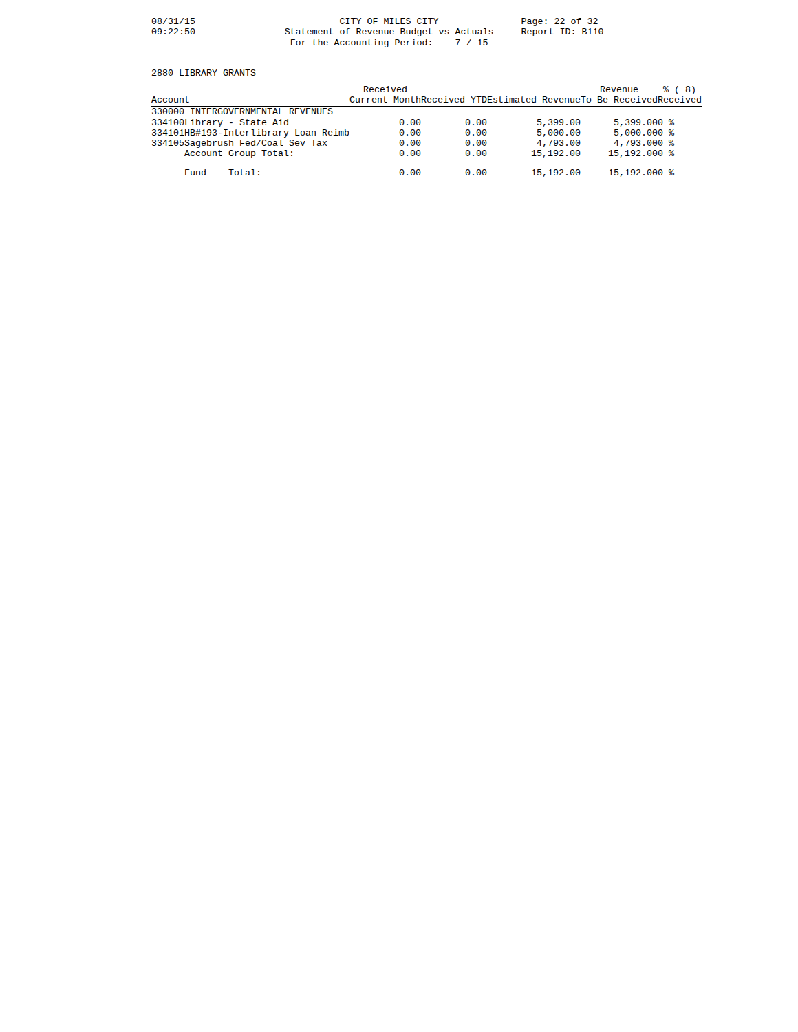08/31/15
CITY OF MILES CITY
Page: 22 of 32
09:22:50
Statement of Revenue Budget vs Actuals
Report ID: B110
For the Accounting Period: 7 / 15
2880 LIBRARY GRANTS
| | Received | | | Revenue | % ( 8) |
| Account | Current Month | Received YTD | Estimated Revenue | To Be Received | Received |
| 330000 INTERGOVERNMENTAL REVENUES |
| 334100 | Library - State Aid | 0.00 | 0.00 | 5,399.00 | 5,399.00 | 0 % |
| 334101 | HB#193-Interlibrary Loan Reimb | 0.00 | 0.00 | 5,000.00 | 5,000.00 | 0 % |
| 334105 | Sagebrush Fed/Coal Sev Tax | 0.00 | 0.00 | 4,793.00 | 4,793.00 | 0 % |
| | Account Group Total: | 0.00 | 0.00 | 15,192.00 | 15,192.00 | 0 % |
| | Fund Total: | 0.00 | 0.00 | 15,192.00 | 15,192.00 | 0 % |